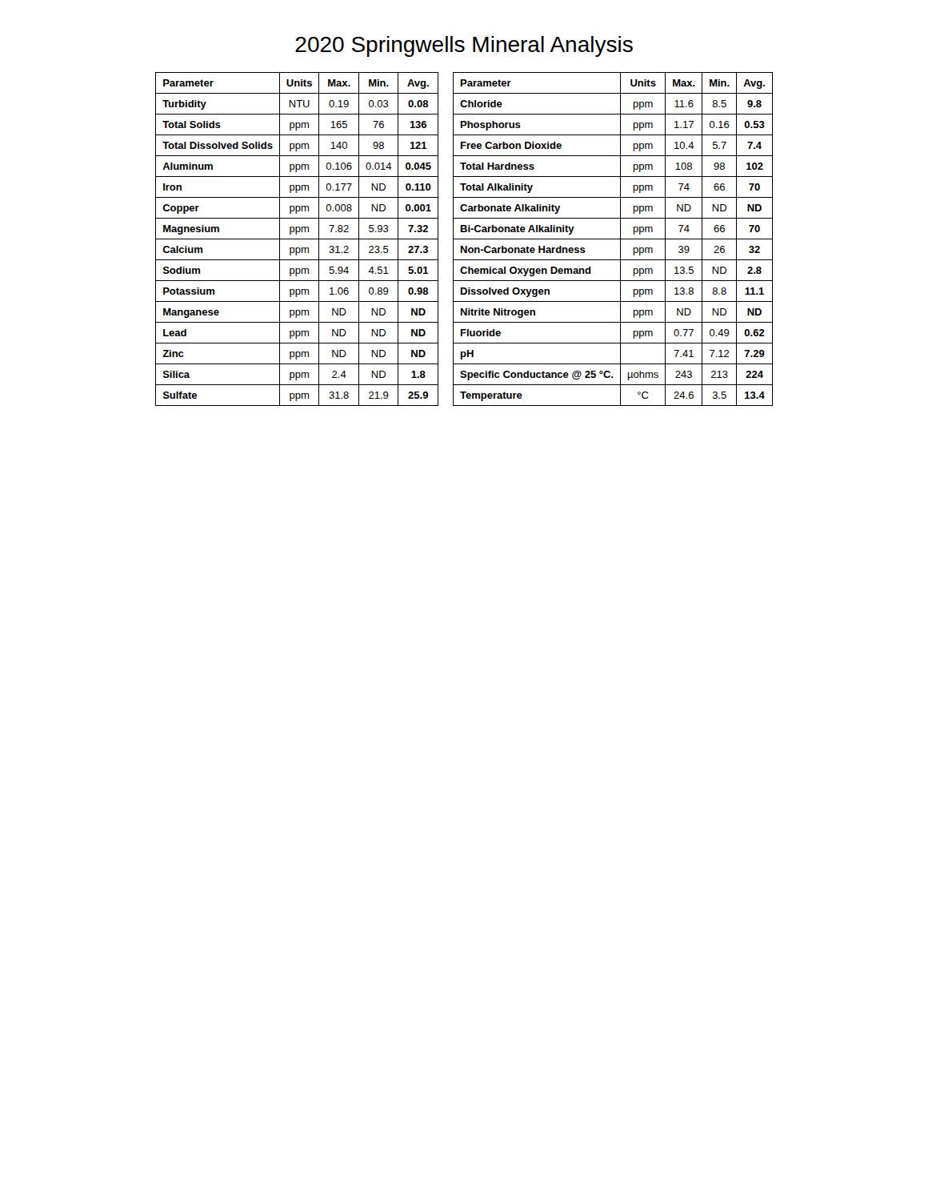2020 Springwells Mineral Analysis
| Parameter | Units | Max. | Min. | Avg. |
| --- | --- | --- | --- | --- |
| Turbidity | NTU | 0.19 | 0.03 | 0.08 |
| Total Solids | ppm | 165 | 76 | 136 |
| Total Dissolved Solids | ppm | 140 | 98 | 121 |
| Aluminum | ppm | 0.106 | 0.014 | 0.045 |
| Iron | ppm | 0.177 | ND | 0.110 |
| Copper | ppm | 0.008 | ND | 0.001 |
| Magnesium | ppm | 7.82 | 5.93 | 7.32 |
| Calcium | ppm | 31.2 | 23.5 | 27.3 |
| Sodium | ppm | 5.94 | 4.51 | 5.01 |
| Potassium | ppm | 1.06 | 0.89 | 0.98 |
| Manganese | ppm | ND | ND | ND |
| Lead | ppm | ND | ND | ND |
| Zinc | ppm | ND | ND | ND |
| Silica | ppm | 2.4 | ND | 1.8 |
| Sulfate | ppm | 31.8 | 21.9 | 25.9 |
| Parameter | Units | Max. | Min. | Avg. |
| --- | --- | --- | --- | --- |
| Chloride | ppm | 11.6 | 8.5 | 9.8 |
| Phosphorus | ppm | 1.17 | 0.16 | 0.53 |
| Free Carbon Dioxide | ppm | 10.4 | 5.7 | 7.4 |
| Total Hardness | ppm | 108 | 98 | 102 |
| Total Alkalinity | ppm | 74 | 66 | 70 |
| Carbonate Alkalinity | ppm | ND | ND | ND |
| Bi-Carbonate Alkalinity | ppm | 74 | 66 | 70 |
| Non-Carbonate Hardness | ppm | 39 | 26 | 32 |
| Chemical Oxygen Demand | ppm | 13.5 | ND | 2.8 |
| Dissolved Oxygen | ppm | 13.8 | 8.8 | 11.1 |
| Nitrite Nitrogen | ppm | ND | ND | ND |
| Fluoride | ppm | 0.77 | 0.49 | 0.62 |
| pH | | 7.41 | 7.12 | 7.29 |
| Specific Conductance @ 25 °C. | µohms | 243 | 213 | 224 |
| Temperature | °C | 24.6 | 3.5 | 13.4 |